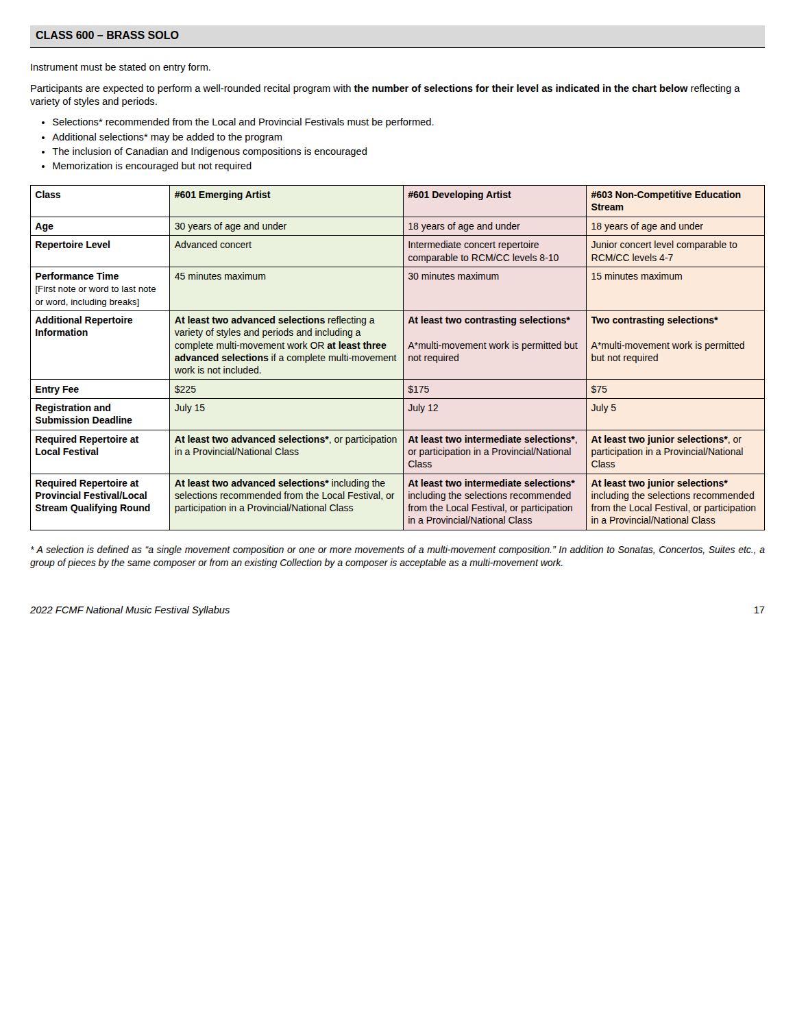CLASS 600 – BRASS SOLO
Instrument must be stated on entry form.
Participants are expected to perform a well-rounded recital program with the number of selections for their level as indicated in the chart below reflecting a variety of styles and periods.
Selections* recommended from the Local and Provincial Festivals must be performed.
Additional selections* may be added to the program
The inclusion of Canadian and Indigenous compositions is encouraged
Memorization is encouraged but not required
| Class | #601 Emerging Artist | #601 Developing Artist | #603 Non-Competitive Education Stream |
| --- | --- | --- | --- |
| Age | 30 years of age and under | 18 years of age and under | 18 years of age and under |
| Repertoire Level | Advanced concert | Intermediate concert repertoire comparable to RCM/CC levels 8-10 | Junior concert level comparable to RCM/CC levels 4-7 |
| Performance Time [First note or word to last note or word, including breaks] | 45 minutes maximum | 30 minutes maximum | 15 minutes maximum |
| Additional Repertoire Information | At least two advanced selections reflecting a variety of styles and periods and including a complete multi-movement work OR at least three advanced selections if a complete multi-movement work is not included. | At least two contrasting selections* A*multi-movement work is permitted but not required | Two contrasting selections* A*multi-movement work is permitted but not required |
| Entry Fee | $225 | $175 | $75 |
| Registration and Submission Deadline | July 15 | July 12 | July 5 |
| Required Repertoire at Local Festival | At least two advanced selections* , or participation in a Provincial/National Class | At least two intermediate selections* , or participation in a Provincial/National Class | At least two junior selections* , or participation in a Provincial/National Class |
| Required Repertoire at Provincial Festival/Local Stream Qualifying Round | At least two advanced selections* including the selections recommended from the Local Festival, or participation in a Provincial/National Class | At least two intermediate selections* including the selections recommended from the Local Festival, or participation in a Provincial/National Class | At least two junior selections* including the selections recommended from the Local Festival, or participation in a Provincial/National Class |
* A selection is defined as “a single movement composition or one or more movements of a multi-movement composition.” In addition to Sonatas, Concertos, Suites etc., a group of pieces by the same composer or from an existing Collection by a composer is acceptable as a multi-movement work.
2022 FCMF National Music Festival Syllabus 17